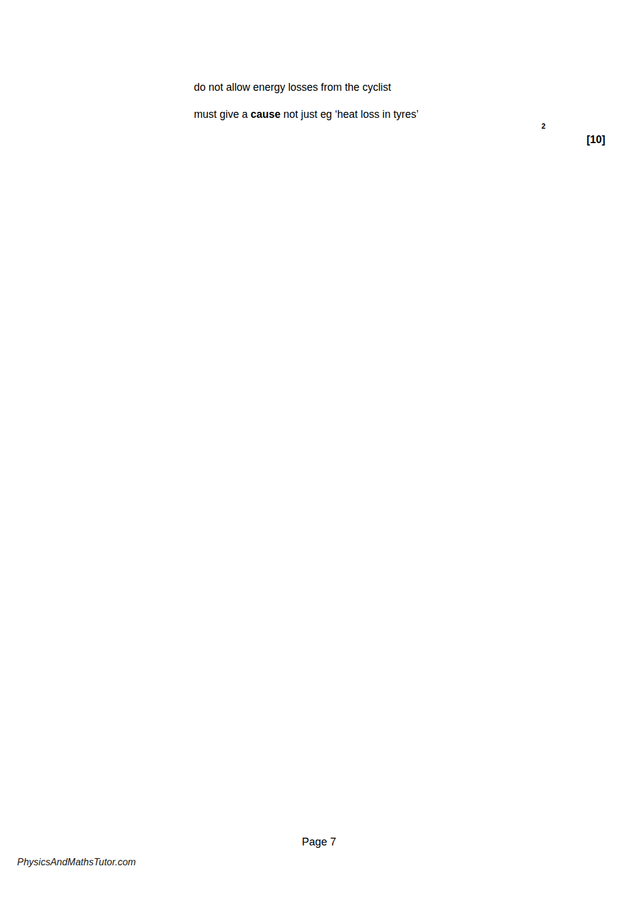do not allow energy losses from the cyclist
must give a cause not just eg ‘heat loss in tyres’
2
[10]
Page 7
PhysicsAndMathsTutor.com